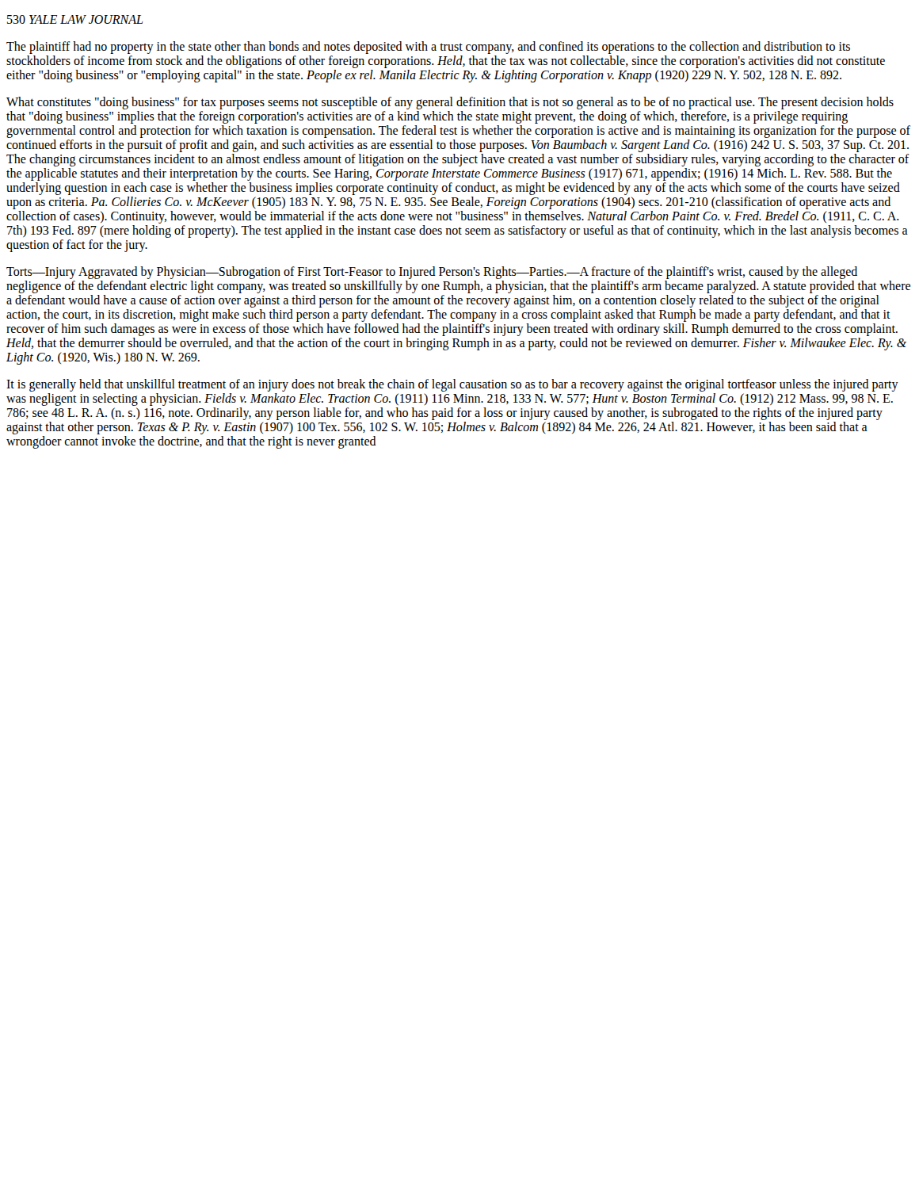530 YALE LAW JOURNAL
The plaintiff had no property in the state other than bonds and notes deposited with a trust company, and confined its operations to the collection and distribution to its stockholders of income from stock and the obligations of other foreign corporations. Held, that the tax was not collectable, since the corporation's activities did not constitute either "doing business" or "employing capital" in the state. People ex rel. Manila Electric Ry. & Lighting Corporation v. Knapp (1920) 229 N. Y. 502, 128 N. E. 892.
What constitutes "doing business" for tax purposes seems not susceptible of any general definition that is not so general as to be of no practical use. The present decision holds that "doing business" implies that the foreign corporation's activities are of a kind which the state might prevent, the doing of which, therefore, is a privilege requiring governmental control and protection for which taxation is compensation. The federal test is whether the corporation is active and is maintaining its organization for the purpose of continued efforts in the pursuit of profit and gain, and such activities as are essential to those purposes. Von Baumbach v. Sargent Land Co. (1916) 242 U. S. 503, 37 Sup. Ct. 201. The changing circumstances incident to an almost endless amount of litigation on the subject have created a vast number of subsidiary rules, varying according to the character of the applicable statutes and their interpretation by the courts. See Haring, Corporate Interstate Commerce Business (1917) 671, appendix; (1916) 14 Mich. L. Rev. 588. But the underlying question in each case is whether the business implies corporate continuity of conduct, as might be evidenced by any of the acts which some of the courts have seized upon as criteria. Pa. Collieries Co. v. McKeever (1905) 183 N. Y. 98, 75 N. E. 935. See Beale, Foreign Corporations (1904) secs. 201-210 (classification of operative acts and collection of cases). Continuity, however, would be immaterial if the acts done were not "business" in themselves. Natural Carbon Paint Co. v. Fred. Bredel Co. (1911, C. C. A. 7th) 193 Fed. 897 (mere holding of property). The test applied in the instant case does not seem as satisfactory or useful as that of continuity, which in the last analysis becomes a question of fact for the jury.
Torts—Injury Aggravated by Physician—Subrogation of First Tort-Feasor to Injured Person's Rights—Parties.—A fracture of the plaintiff's wrist, caused by the alleged negligence of the defendant electric light company, was treated so unskillfully by one Rumph, a physician, that the plaintiff's arm became paralyzed. A statute provided that where a defendant would have a cause of action over against a third person for the amount of the recovery against him, on a contention closely related to the subject of the original action, the court, in its discretion, might make such third person a party defendant. The company in a cross complaint asked that Rumph be made a party defendant, and that it recover of him such damages as were in excess of those which have followed had the plaintiff's injury been treated with ordinary skill. Rumph demurred to the cross complaint. Held, that the demurrer should be overruled, and that the action of the court in bringing Rumph in as a party, could not be reviewed on demurrer. Fisher v. Milwaukee Elec. Ry. & Light Co. (1920, Wis.) 180 N. W. 269.
It is generally held that unskillful treatment of an injury does not break the chain of legal causation so as to bar a recovery against the original tortfeasor unless the injured party was negligent in selecting a physician. Fields v. Mankato Elec. Traction Co. (1911) 116 Minn. 218, 133 N. W. 577; Hunt v. Boston Terminal Co. (1912) 212 Mass. 99, 98 N. E. 786; see 48 L. R. A. (n. s.) 116, note. Ordinarily, any person liable for, and who has paid for a loss or injury caused by another, is subrogated to the rights of the injured party against that other person. Texas & P. Ry. v. Eastin (1907) 100 Tex. 556, 102 S. W. 105; Holmes v. Balcom (1892) 84 Me. 226, 24 Atl. 821. However, it has been said that a wrongdoer cannot invoke the doctrine, and that the right is never granted